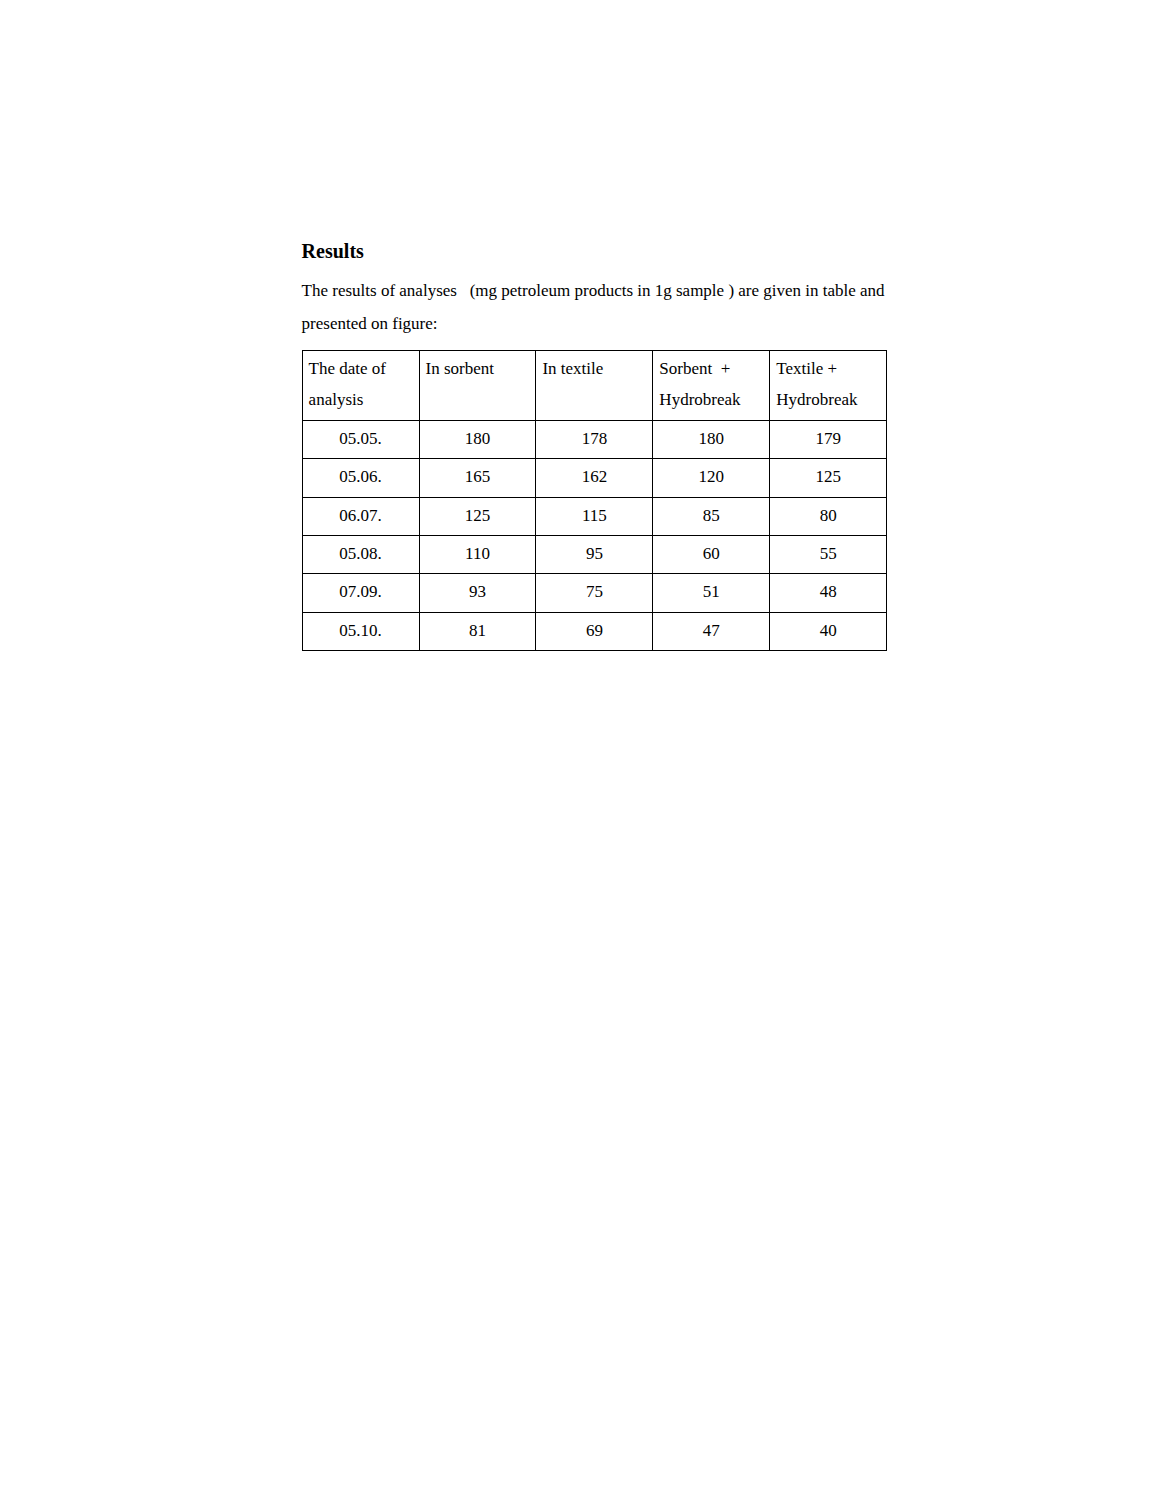Results
The results of analyses (mg petroleum products in 1g sample ) are given in table and presented on figure:
| The date of analysis | In sorbent | In textile | Sorbent + Hydrobreak | Textile + Hydrobreak |
| --- | --- | --- | --- | --- |
| 05.05. | 180 | 178 | 180 | 179 |
| 05.06. | 165 | 162 | 120 | 125 |
| 06.07. | 125 | 115 | 85 | 80 |
| 05.08. | 110 | 95 | 60 | 55 |
| 07.09. | 93 | 75 | 51 | 48 |
| 05.10. | 81 | 69 | 47 | 40 |